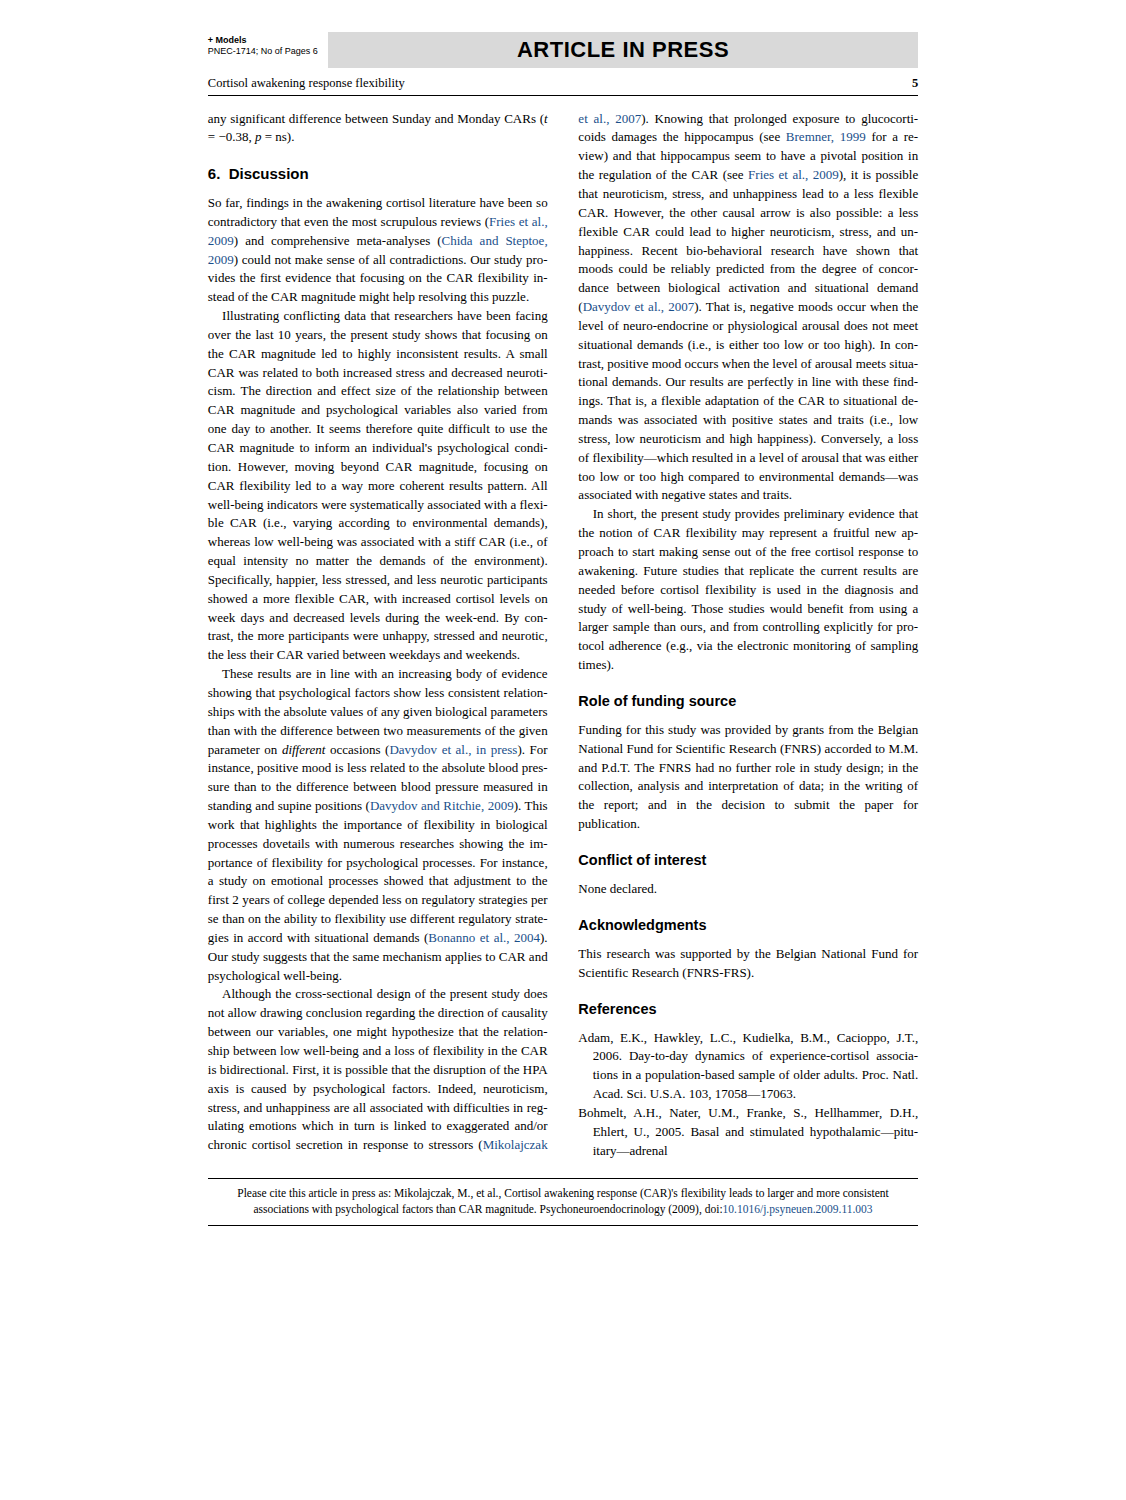+ Models
PNEC-1714; No of Pages 6
ARTICLE IN PRESS
Cortisol awakening response flexibility 5
any significant difference between Sunday and Monday CARs (t = −0.38, p = ns).
6. Discussion
So far, findings in the awakening cortisol literature have been so contradictory that even the most scrupulous reviews (Fries et al., 2009) and comprehensive meta-analyses (Chida and Steptoe, 2009) could not make sense of all contradictions. Our study provides the first evidence that focusing on the CAR flexibility instead of the CAR magnitude might help resolving this puzzle.
Illustrating conflicting data that researchers have been facing over the last 10 years, the present study shows that focusing on the CAR magnitude led to highly inconsistent results. A small CAR was related to both increased stress and decreased neuroticism. The direction and effect size of the relationship between CAR magnitude and psychological variables also varied from one day to another. It seems therefore quite difficult to use the CAR magnitude to inform an individual's psychological condition. However, moving beyond CAR magnitude, focusing on CAR flexibility led to a way more coherent results pattern. All well-being indicators were systematically associated with a flexible CAR (i.e., varying according to environmental demands), whereas low well-being was associated with a stiff CAR (i.e., of equal intensity no matter the demands of the environment). Specifically, happier, less stressed, and less neurotic participants showed a more flexible CAR, with increased cortisol levels on week days and decreased levels during the week-end. By contrast, the more participants were unhappy, stressed and neurotic, the less their CAR varied between weekdays and weekends.
These results are in line with an increasing body of evidence showing that psychological factors show less consistent relationships with the absolute values of any given biological parameters than with the difference between two measurements of the given parameter on different occasions (Davydov et al., in press). For instance, positive mood is less related to the absolute blood pressure than to the difference between blood pressure measured in standing and supine positions (Davydov and Ritchie, 2009). This work that highlights the importance of flexibility in biological processes dovetails with numerous researches showing the importance of flexibility for psychological processes. For instance, a study on emotional processes showed that adjustment to the first 2 years of college depended less on regulatory strategies per se than on the ability to flexibility use different regulatory strategies in accord with situational demands (Bonanno et al., 2004). Our study suggests that the same mechanism applies to CAR and psychological well-being.
Although the cross-sectional design of the present study does not allow drawing conclusion regarding the direction of causality between our variables, one might hypothesize that the relationship between low well-being and a loss of flexibility in the CAR is bidirectional. First, it is possible that the disruption of the HPA axis is caused by psychological factors. Indeed, neuroticism, stress, and unhappiness are all associated with difficulties in regulating emotions which in turn is linked to exaggerated and/or chronic cortisol secretion in response to stressors (Mikolajczak et al., 2007). Knowing that prolonged exposure to glucocorticoids damages the hippocampus (see Bremner, 1999 for a review) and that hippocampus seem to have a pivotal position in the regulation of the CAR (see Fries et al., 2009), it is possible that neuroticism, stress, and unhappiness lead to a less flexible CAR. However, the other causal arrow is also possible: a less flexible CAR could lead to higher neuroticism, stress, and unhappiness. Recent bio-behavioral research have shown that moods could be reliably predicted from the degree of concordance between biological activation and situational demand (Davydov et al., 2007). That is, negative moods occur when the level of neuro-endocrine or physiological arousal does not meet situational demands (i.e., is either too low or too high). In contrast, positive mood occurs when the level of arousal meets situational demands. Our results are perfectly in line with these findings. That is, a flexible adaptation of the CAR to situational demands was associated with positive states and traits (i.e., low stress, low neuroticism and high happiness). Conversely, a loss of flexibility—which resulted in a level of arousal that was either too low or too high compared to environmental demands—was associated with negative states and traits.
In short, the present study provides preliminary evidence that the notion of CAR flexibility may represent a fruitful new approach to start making sense out of the free cortisol response to awakening. Future studies that replicate the current results are needed before cortisol flexibility is used in the diagnosis and study of well-being. Those studies would benefit from using a larger sample than ours, and from controlling explicitly for protocol adherence (e.g., via the electronic monitoring of sampling times).
Role of funding source
Funding for this study was provided by grants from the Belgian National Fund for Scientific Research (FNRS) accorded to M.M. and P.d.T. The FNRS had no further role in study design; in the collection, analysis and interpretation of data; in the writing of the report; and in the decision to submit the paper for publication.
Conflict of interest
None declared.
Acknowledgments
This research was supported by the Belgian National Fund for Scientific Research (FNRS-FRS).
References
Adam, E.K., Hawkley, L.C., Kudielka, B.M., Cacioppo, J.T., 2006. Day-to-day dynamics of experience-cortisol associations in a population-based sample of older adults. Proc. Natl. Acad. Sci. U.S.A. 103, 17058—17063.
Bohmelt, A.H., Nater, U.M., Franke, S., Hellhammer, D.H., Ehlert, U., 2005. Basal and stimulated hypothalamic—pituitary—adrenal
Please cite this article in press as: Mikolajczak, M., et al., Cortisol awakening response (CAR)'s flexibility leads to larger and more consistent associations with psychological factors than CAR magnitude. Psychoneuroendocrinology (2009), doi:10.1016/j.psyneuen.2009.11.003